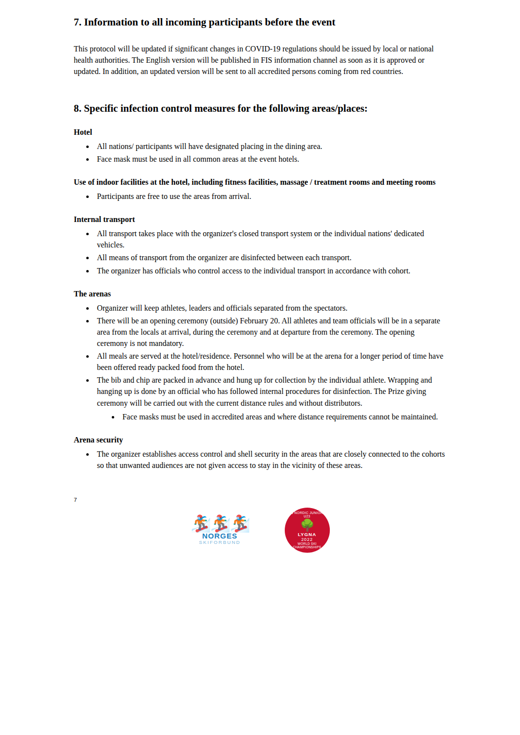7. Information to all incoming participants before the event
This protocol will be updated if significant changes in COVID-19 regulations should be issued by local or national health authorities. The English version will be published in FIS information channel as soon as it is approved or updated. In addition, an updated version will be sent to all accredited persons coming from red countries.
8. Specific infection control measures for the following areas/places:
Hotel
All nations/ participants will have designated placing in the dining area.
Face mask must be used in all common areas at the event hotels.
Use of indoor facilities at the hotel, including fitness facilities, massage / treatment rooms and meeting rooms
Participants are free to use the areas from arrival.
Internal transport
All transport takes place with the organizer's closed transport system or the individual nations' dedicated vehicles.
All means of transport from the organizer are disinfected between each transport.
The organizer has officials who control access to the individual transport in accordance with cohort.
The arenas
Organizer will keep athletes, leaders and officials separated from the spectators.
There will be an opening ceremony (outside) February 20. All athletes and team officials will be in a separate area from the locals at arrival, during the ceremony and at departure from the ceremony. The opening ceremony is not mandatory.
All meals are served at the hotel/residence. Personnel who will be at the arena for a longer period of time have been offered ready packed food from the hotel.
The bib and chip are packed in advance and hung up for collection by the individual athlete. Wrapping and hanging up is done by an official who has followed internal procedures for disinfection. The Prize giving ceremony will be carried out with the current distance rules and without distributors.
Face masks must be used in accredited areas and where distance requirements cannot be maintained.
Arena security
The organizer establishes access control and shell security in the areas that are closely connected to the cohorts so that unwanted audiences are not given access to stay in the vicinity of these areas.
7
🏂🏂🏂 NORGES SKIFORBUND
FIS NORDIC JUNIOR & U23 🌳 LYGNA 2022 WORLD SKI CHAMPIONSHIPS